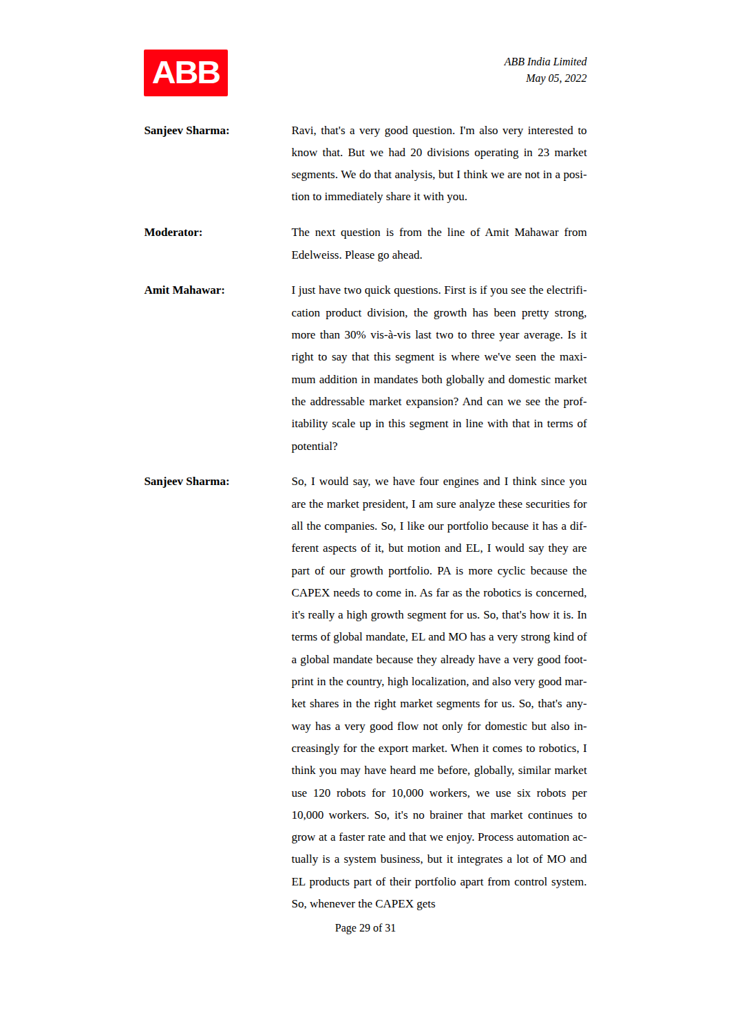ABB
ABB India Limited
May 05, 2022
Sanjeev Sharma:
Ravi, that's a very good question. I'm also very interested to know that. But we had 20 divisions operating in 23 market segments. We do that analysis, but I think we are not in a position to immediately share it with you.
Moderator:
The next question is from the line of Amit Mahawar from Edelweiss. Please go ahead.
Amit Mahawar:
I just have two quick questions. First is if you see the electrification product division, the growth has been pretty strong, more than 30% vis-à-vis last two to three year average. Is it right to say that this segment is where we've seen the maximum addition in mandates both globally and domestic market the addressable market expansion? And can we see the profitability scale up in this segment in line with that in terms of potential?
Sanjeev Sharma:
So, I would say, we have four engines and I think since you are the market president, I am sure analyze these securities for all the companies. So, I like our portfolio because it has a different aspects of it, but motion and EL, I would say they are part of our growth portfolio. PA is more cyclic because the CAPEX needs to come in. As far as the robotics is concerned, it's really a high growth segment for us. So, that's how it is. In terms of global mandate, EL and MO has a very strong kind of a global mandate because they already have a very good footprint in the country, high localization, and also very good market shares in the right market segments for us. So, that's anyway has a very good flow not only for domestic but also increasingly for the export market. When it comes to robotics, I think you may have heard me before, globally, similar market use 120 robots for 10,000 workers, we use six robots per 10,000 workers. So, it's no brainer that market continues to grow at a faster rate and that we enjoy. Process automation actually is a system business, but it integrates a lot of MO and EL products part of their portfolio apart from control system. So, whenever the CAPEX gets
Page 29 of 31